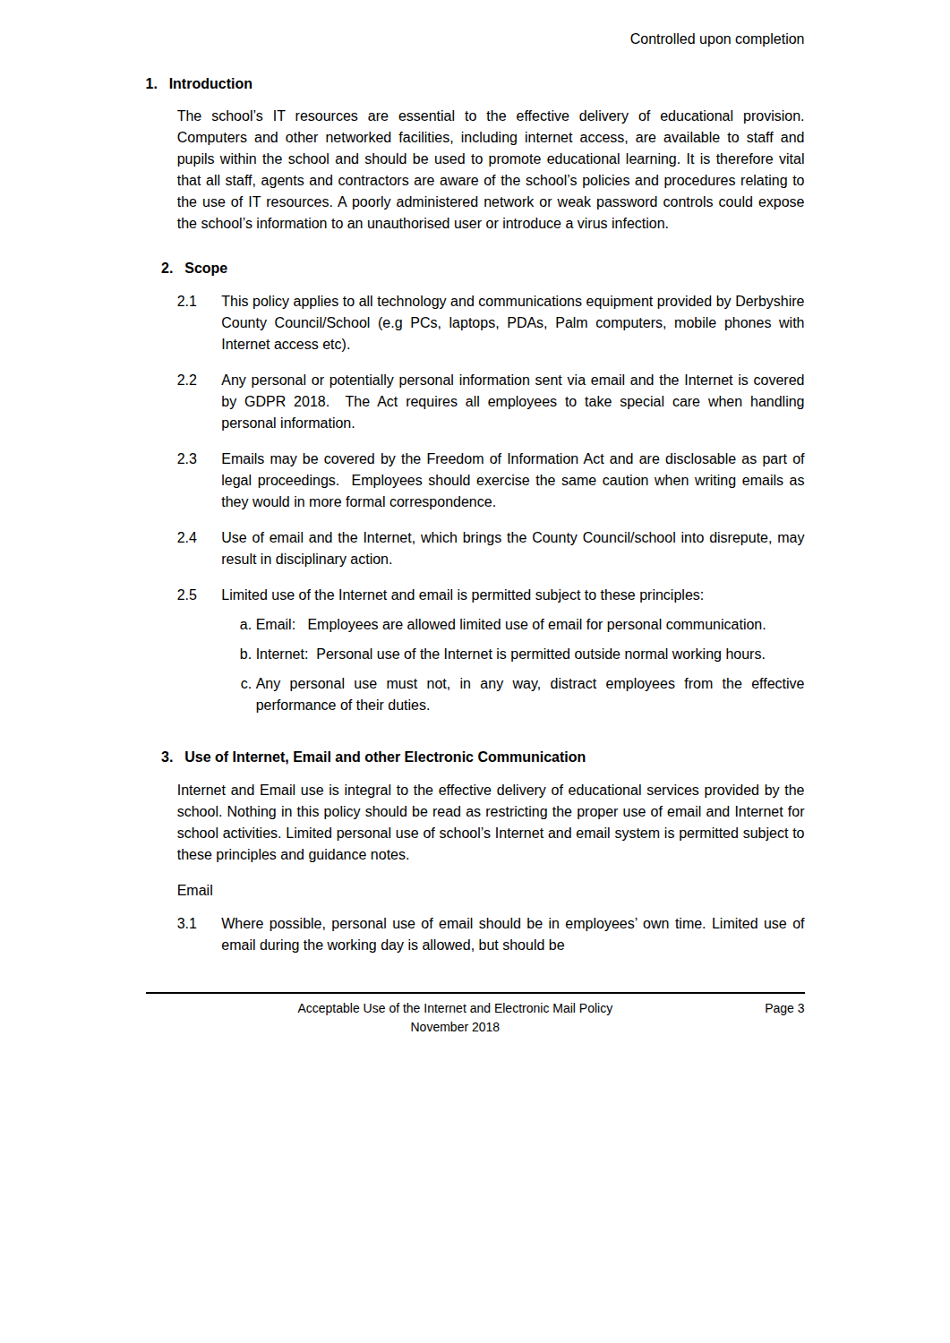Controlled upon completion
1. Introduction
The school’s IT resources are essential to the effective delivery of educational provision. Computers and other networked facilities, including internet access, are available to staff and pupils within the school and should be used to promote educational learning. It is therefore vital that all staff, agents and contractors are aware of the school’s policies and procedures relating to the use of IT resources. A poorly administered network or weak password controls could expose the school’s information to an unauthorised user or introduce a virus infection.
2. Scope
2.1 This policy applies to all technology and communications equipment provided by Derbyshire County Council/School (e.g PCs, laptops, PDAs, Palm computers, mobile phones with Internet access etc).
2.2 Any personal or potentially personal information sent via email and the Internet is covered by GDPR 2018. The Act requires all employees to take special care when handling personal information.
2.3 Emails may be covered by the Freedom of Information Act and are disclosable as part of legal proceedings. Employees should exercise the same caution when writing emails as they would in more formal correspondence.
2.4 Use of email and the Internet, which brings the County Council/school into disrepute, may result in disciplinary action.
2.5 Limited use of the Internet and email is permitted subject to these principles:
Email: Employees are allowed limited use of email for personal communication.
Internet: Personal use of the Internet is permitted outside normal working hours.
Any personal use must not, in any way, distract employees from the effective performance of their duties.
3. Use of Internet, Email and other Electronic Communication
Internet and Email use is integral to the effective delivery of educational services provided by the school. Nothing in this policy should be read as restricting the proper use of email and Internet for school activities. Limited personal use of school’s Internet and email system is permitted subject to these principles and guidance notes.
Email
3.1 Where possible, personal use of email should be in employees’ own time. Limited use of email during the working day is allowed, but should be
Acceptable Use of the Internet and Electronic Mail Policy
November 2018
Page 3